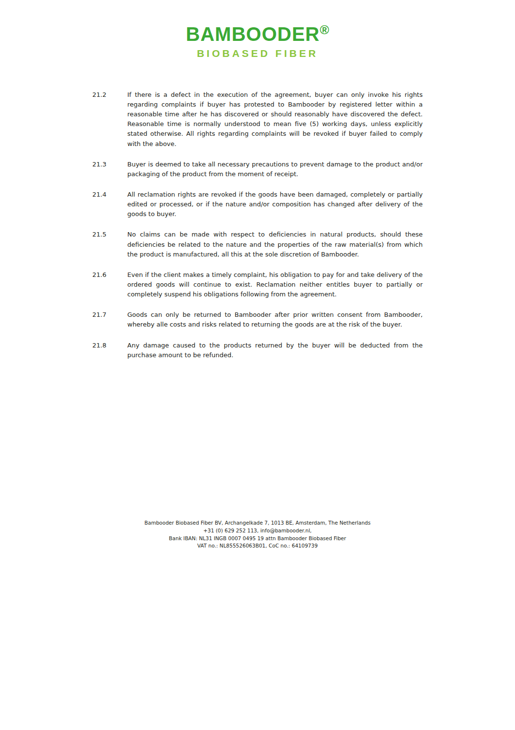BAMBOODER®
BIOBASED FIBER
21.2
If there is a defect in the execution of the agreement, buyer can only invoke his rights regarding complaints if buyer has protested to Bambooder by registered letter within a reasonable time after he has discovered or should reasonably have discovered the defect. Reasonable time is normally understood to mean five (5) working days, unless explicitly stated otherwise. All rights regarding complaints will be revoked if buyer failed to comply with the above.
21.3
Buyer is deemed to take all necessary precautions to prevent damage to the product and/or packaging of the product from the moment of receipt.
21.4
All reclamation rights are revoked if the goods have been damaged, completely or partially edited or processed, or if the nature and/or composition has changed after delivery of the goods to buyer.
21.5
No claims can be made with respect to deficiencies in natural products, should these deficiencies be related to the nature and the properties of the raw material(s) from which the product is manufactured, all this at the sole discretion of Bambooder.
21.6
Even if the client makes a timely complaint, his obligation to pay for and take delivery of the ordered goods will continue to exist. Reclamation neither entitles buyer to partially or completely suspend his obligations following from the agreement.
21.7
Goods can only be returned to Bambooder after prior written consent from Bambooder, whereby alle costs and risks related to returning the goods are at the risk of the buyer.
21.8
Any damage caused to the products returned by the buyer will be deducted from the purchase amount to be refunded.
Bambooder Biobased Fiber BV, Archangelkade 7, 1013 BE, Amsterdam, The Netherlands
+31 (0) 629 252 113, info@bambooder.nl,
Bank IBAN: NL31 INGB 0007 0495 19 attn Bambooder Biobased Fiber
VAT no.: NL855526063B01, CoC no.: 64109739